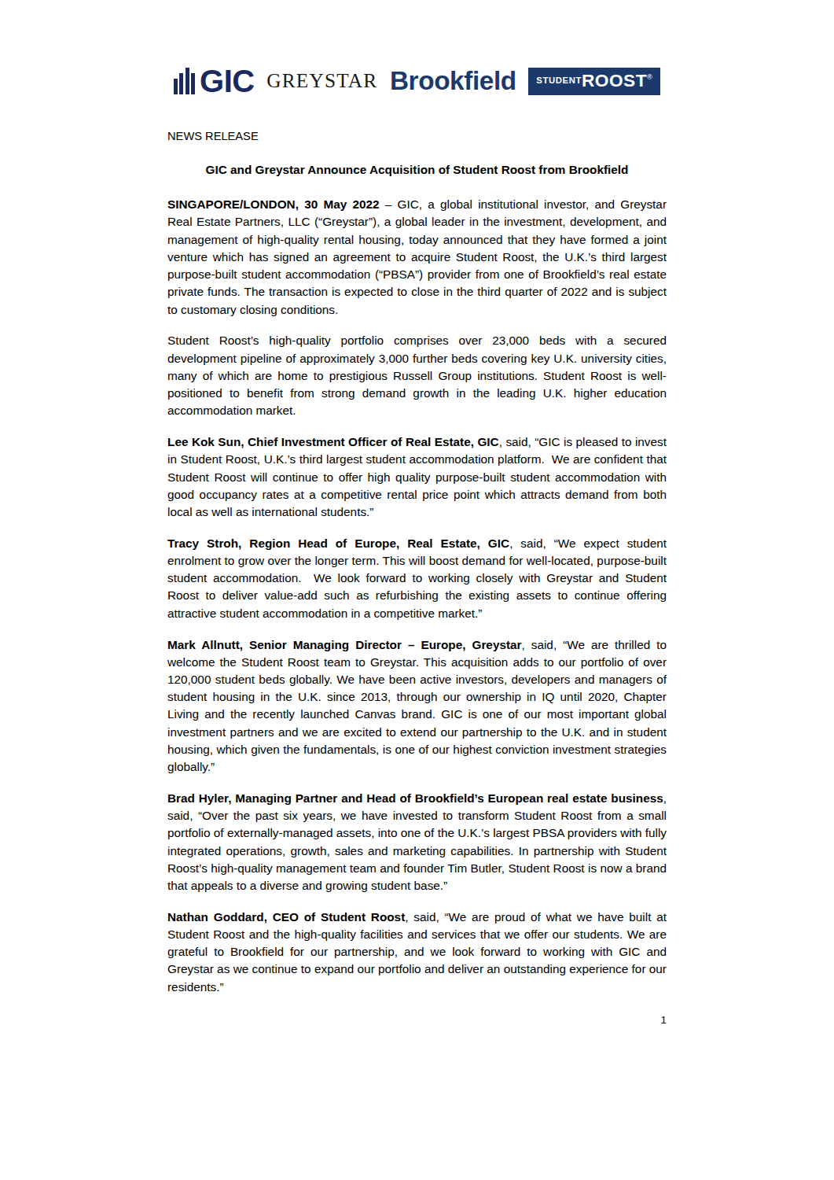GIC
GREYSTAR
Brookfield
STUDENT
ROOST®
NEWS RELEASE
GIC and Greystar Announce Acquisition of Student Roost from Brookfield
SINGAPORE/LONDON, 30 May 2022 – GIC, a global institutional investor, and Greystar Real Estate Partners, LLC (“Greystar”), a global leader in the investment, development, and management of high-quality rental housing, today announced that they have formed a joint venture which has signed an agreement to acquire Student Roost, the U.K.’s third largest purpose-built student accommodation (“PBSA”) provider from one of Brookfield’s real estate private funds. The transaction is expected to close in the third quarter of 2022 and is subject to customary closing conditions.
Student Roost’s high-quality portfolio comprises over 23,000 beds with a secured development pipeline of approximately 3,000 further beds covering key U.K. university cities, many of which are home to prestigious Russell Group institutions. Student Roost is well-positioned to benefit from strong demand growth in the leading U.K. higher education accommodation market.
Lee Kok Sun, Chief Investment Officer of Real Estate, GIC, said, “GIC is pleased to invest in Student Roost, U.K.’s third largest student accommodation platform. We are confident that Student Roost will continue to offer high quality purpose-built student accommodation with good occupancy rates at a competitive rental price point which attracts demand from both local as well as international students.”
Tracy Stroh, Region Head of Europe, Real Estate, GIC, said, “We expect student enrolment to grow over the longer term. This will boost demand for well-located, purpose-built student accommodation. We look forward to working closely with Greystar and Student Roost to deliver value-add such as refurbishing the existing assets to continue offering attractive student accommodation in a competitive market.”
Mark Allnutt, Senior Managing Director – Europe, Greystar, said, “We are thrilled to welcome the Student Roost team to Greystar. This acquisition adds to our portfolio of over 120,000 student beds globally. We have been active investors, developers and managers of student housing in the U.K. since 2013, through our ownership in IQ until 2020, Chapter Living and the recently launched Canvas brand. GIC is one of our most important global investment partners and we are excited to extend our partnership to the U.K. and in student housing, which given the fundamentals, is one of our highest conviction investment strategies globally.”
Brad Hyler, Managing Partner and Head of Brookfield’s European real estate business, said, “Over the past six years, we have invested to transform Student Roost from a small portfolio of externally-managed assets, into one of the U.K.’s largest PBSA providers with fully integrated operations, growth, sales and marketing capabilities. In partnership with Student Roost’s high-quality management team and founder Tim Butler, Student Roost is now a brand that appeals to a diverse and growing student base.”
Nathan Goddard, CEO of Student Roost, said, “We are proud of what we have built at Student Roost and the high-quality facilities and services that we offer our students. We are grateful to Brookfield for our partnership, and we look forward to working with GIC and Greystar as we continue to expand our portfolio and deliver an outstanding experience for our residents.”
1